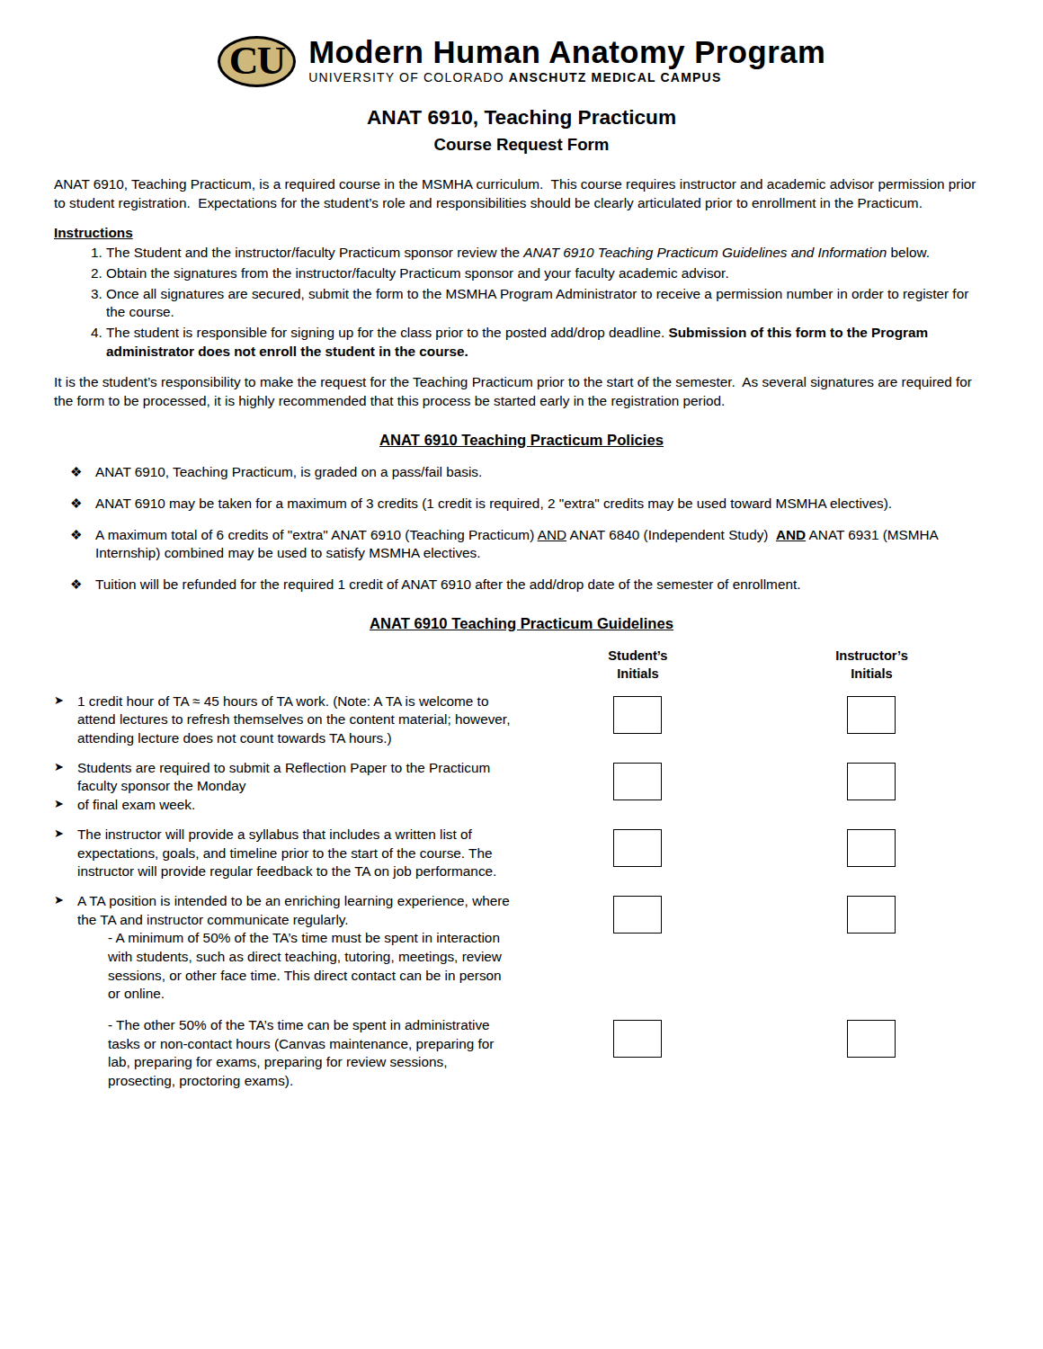CU Modern Human Anatomy Program
UNIVERSITY OF COLORADO ANSCHUTZ MEDICAL CAMPUS
ANAT 6910, Teaching Practicum
Course Request Form
ANAT 6910, Teaching Practicum, is a required course in the MSMHA curriculum. This course requires instructor and academic advisor permission prior to student registration. Expectations for the student’s role and responsibilities should be clearly articulated prior to enrollment in the Practicum.
Instructions
The Student and the instructor/faculty Practicum sponsor review the ANAT 6910 Teaching Practicum Guidelines and Information below.
Obtain the signatures from the instructor/faculty Practicum sponsor and your faculty academic advisor.
Once all signatures are secured, submit the form to the MSMHA Program Administrator to receive a permission number in order to register for the course.
The student is responsible for signing up for the class prior to the posted add/drop deadline. Submission of this form to the Program administrator does not enroll the student in the course.
It is the student’s responsibility to make the request for the Teaching Practicum prior to the start of the semester. As several signatures are required for the form to be processed, it is highly recommended that this process be started early in the registration period.
ANAT 6910 Teaching Practicum Policies
ANAT 6910, Teaching Practicum, is graded on a pass/fail basis.
ANAT 6910 may be taken for a maximum of 3 credits (1 credit is required, 2 "extra" credits may be used toward MSMHA electives).
A maximum total of 6 credits of "extra" ANAT 6910 (Teaching Practicum) AND ANAT 6840 (Independent Study) AND ANAT 6931 (MSMHA Internship) combined may be used to satisfy MSMHA electives.
Tuition will be refunded for the required 1 credit of ANAT 6910 after the add/drop date of the semester of enrollment.
ANAT 6910 Teaching Practicum Guidelines
| | Student’s Initials | Instructor’s Initials |
| --- | --- | --- |
| 1 credit hour of TA ≈ 45 hours of TA work. (Note: A TA is welcome to attend lectures to refresh themselves on the content material; however, attending lecture does not count towards TA hours.) | | |
| Students are required to submit a Reflection Paper to the Practicum faculty sponsor the Monday of final exam week. | | |
| The instructor will provide a syllabus that includes a written list of expectations, goals, and timeline prior to the start of the course. The instructor will provide regular feedback to the TA on job performance. | | |
| A TA position is intended to be an enriching learning experience, where the TA and instructor communicate regularly. - A minimum of 50% of the TA’s time must be spent in interaction with students, such as direct teaching, tutoring, meetings, review sessions, or other face time. This direct contact can be in person or online. | | |
| - The other 50% of the TA’s time can be spent in administrative tasks or non-contact hours (Canvas maintenance, preparing for lab, preparing for exams, preparing for review sessions, prosecting, proctoring exams). | | |